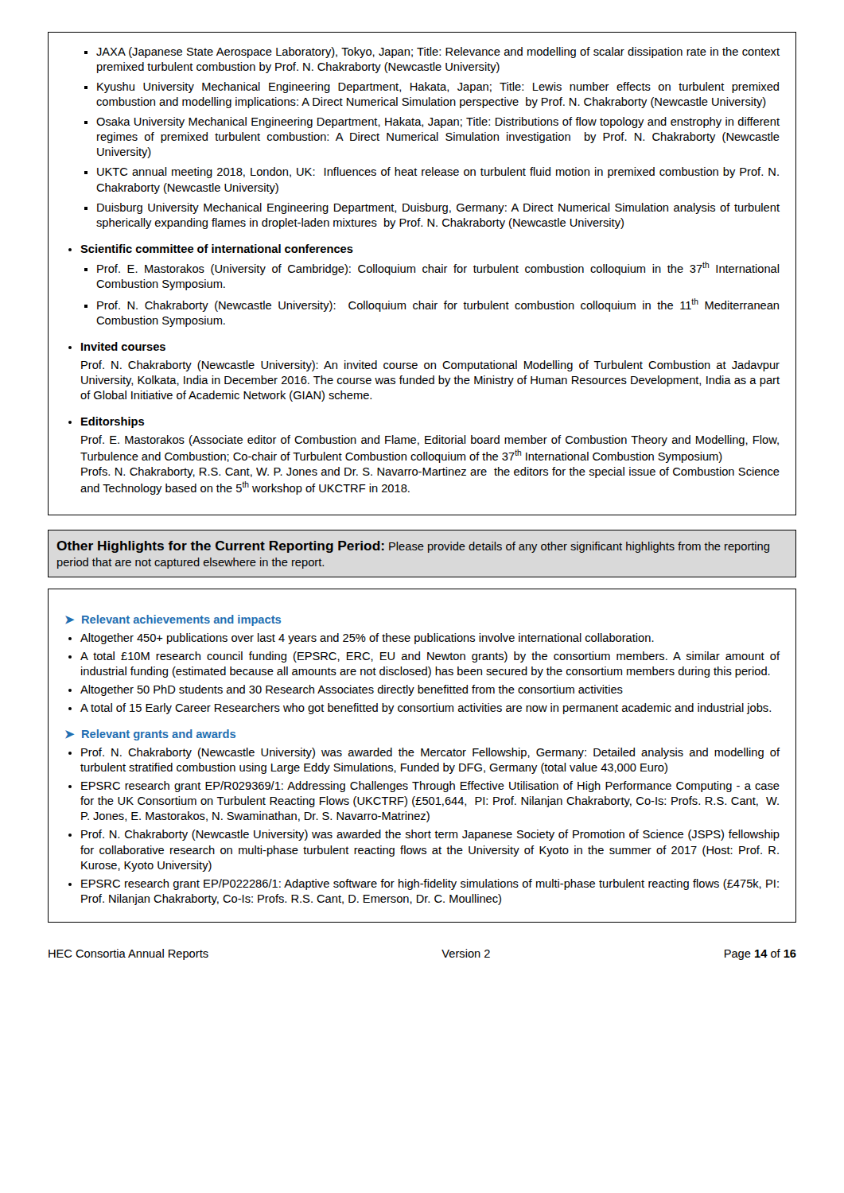JAXA (Japanese State Aerospace Laboratory), Tokyo, Japan; Title: Relevance and modelling of scalar dissipation rate in the context premixed turbulent combustion by Prof. N. Chakraborty (Newcastle University)
Kyushu University Mechanical Engineering Department, Hakata, Japan; Title: Lewis number effects on turbulent premixed combustion and modelling implications: A Direct Numerical Simulation perspective by Prof. N. Chakraborty (Newcastle University)
Osaka University Mechanical Engineering Department, Hakata, Japan; Title: Distributions of flow topology and enstrophy in different regimes of premixed turbulent combustion: A Direct Numerical Simulation investigation by Prof. N. Chakraborty (Newcastle University)
UKTC annual meeting 2018, London, UK: Influences of heat release on turbulent fluid motion in premixed combustion by Prof. N. Chakraborty (Newcastle University)
Duisburg University Mechanical Engineering Department, Duisburg, Germany: A Direct Numerical Simulation analysis of turbulent spherically expanding flames in droplet-laden mixtures by Prof. N. Chakraborty (Newcastle University)
Scientific committee of international conferences
Prof. E. Mastorakos (University of Cambridge): Colloquium chair for turbulent combustion colloquium in the 37th International Combustion Symposium.
Prof. N. Chakraborty (Newcastle University): Colloquium chair for turbulent combustion colloquium in the 11th Mediterranean Combustion Symposium.
Invited courses
Prof. N. Chakraborty (Newcastle University): An invited course on Computational Modelling of Turbulent Combustion at Jadavpur University, Kolkata, India in December 2016. The course was funded by the Ministry of Human Resources Development, India as a part of Global Initiative of Academic Network (GIAN) scheme.
Editorships
Prof. E. Mastorakos (Associate editor of Combustion and Flame, Editorial board member of Combustion Theory and Modelling, Flow, Turbulence and Combustion; Co-chair of Turbulent Combustion colloquium of the 37th International Combustion Symposium)
Profs. N. Chakraborty, R.S. Cant, W. P. Jones and Dr. S. Navarro-Martinez are the editors for the special issue of Combustion Science and Technology based on the 5th workshop of UKCTRF in 2018.
Other Highlights for the Current Reporting Period: Please provide details of any other significant highlights from the reporting period that are not captured elsewhere in the report.
Relevant achievements and impacts
Altogether 450+ publications over last 4 years and 25% of these publications involve international collaboration.
A total £10M research council funding (EPSRC, ERC, EU and Newton grants) by the consortium members. A similar amount of industrial funding (estimated because all amounts are not disclosed) has been secured by the consortium members during this period.
Altogether 50 PhD students and 30 Research Associates directly benefitted from the consortium activities
A total of 15 Early Career Researchers who got benefitted by consortium activities are now in permanent academic and industrial jobs.
Relevant grants and awards
Prof. N. Chakraborty (Newcastle University) was awarded the Mercator Fellowship, Germany: Detailed analysis and modelling of turbulent stratified combustion using Large Eddy Simulations, Funded by DFG, Germany (total value 43,000 Euro)
EPSRC research grant EP/R029369/1: Addressing Challenges Through Effective Utilisation of High Performance Computing - a case for the UK Consortium on Turbulent Reacting Flows (UKCTRF) (£501,644, PI: Prof. Nilanjan Chakraborty, Co-Is: Profs. R.S. Cant, W. P. Jones, E. Mastorakos, N. Swaminathan, Dr. S. Navarro-Matrinez)
Prof. N. Chakraborty (Newcastle University) was awarded the short term Japanese Society of Promotion of Science (JSPS) fellowship for collaborative research on multi-phase turbulent reacting flows at the University of Kyoto in the summer of 2017 (Host: Prof. R. Kurose, Kyoto University)
EPSRC research grant EP/P022286/1: Adaptive software for high-fidelity simulations of multi-phase turbulent reacting flows (£475k, PI: Prof. Nilanjan Chakraborty, Co-Is: Profs. R.S. Cant, D. Emerson, Dr. C. Moullinec)
HEC Consortia Annual Reports Version 2 Page 14 of 16